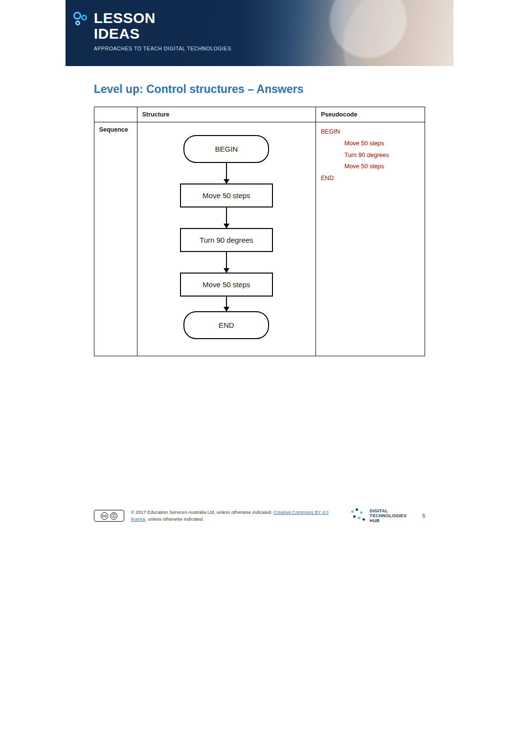LESSON IDEAS Approaches to teach digital technologies
Level up: Control structures – Answers
| | Structure | Pseudocode |
| --- | --- | --- |
| Sequence | BEGIN Move 50 steps Turn 90 degrees Move 50 steps END | BEGIN Move 50 steps Turn 90 degrees Move 50 steps END |
cc
ⓘ
© 2017 Education Services Australia Ltd, unless otherwise indicated. Creative Commons BY 4.0 licence, unless otherwise indicated.
DIGITAL
TECHNOLOGIES
HUB
5